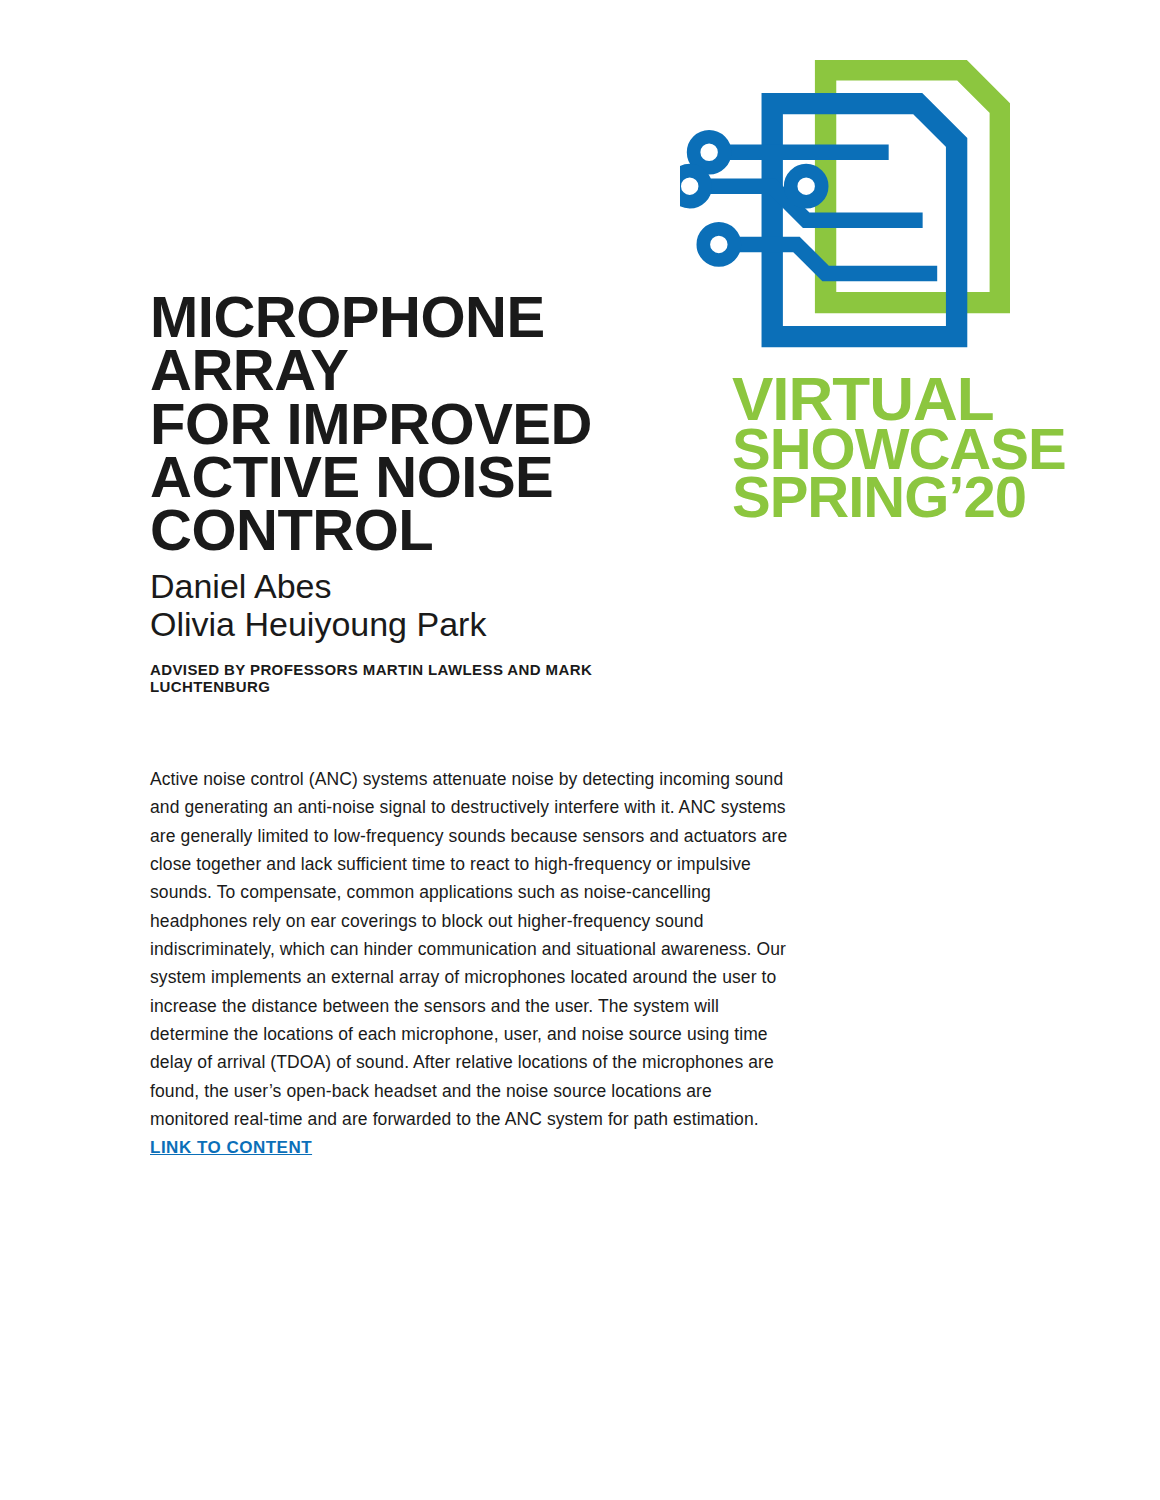Microphone Array
for Improved
Active Noise Control
Daniel Abes
Olivia Heuiyoung Park
Advised by Professors Martin Lawless and Mark Luchtenburg
Virtual Showcase Spring’20
Active noise control (ANC) systems attenuate noise by detecting incoming sound and generating an anti-noise signal to destructively interfere with it. ANC systems are generally limited to low-frequency sounds because sensors and actuators are close together and lack sufficient time to react to high-frequency or impulsive sounds. To compensate, common applications such as noise-cancelling headphones rely on ear coverings to block out higher-frequency sound indiscriminately, which can hinder communication and situational awareness. Our system implements an external array of microphones located around the user to increase the distance between the sensors and the user. The system will determine the locations of each microphone, user, and noise source using time delay of arrival (TDOA) of sound. After relative locations of the microphones are found, the user’s open-back headset and the noise source locations are monitored real-time and are forwarded to the ANC system for path estimation. Link to content